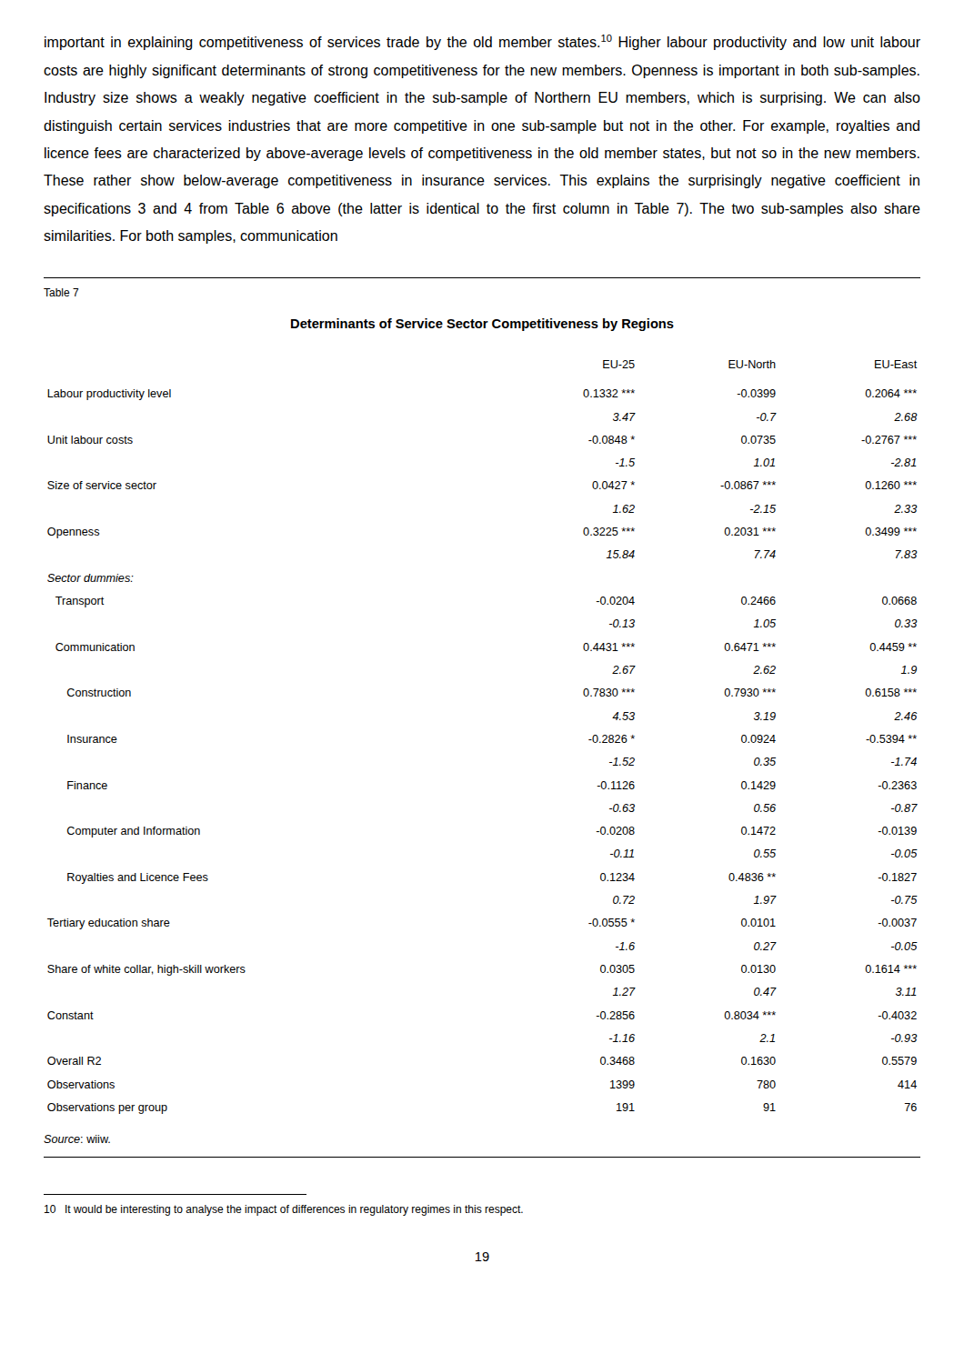important in explaining competitiveness of services trade by the old member states.10 Higher labour productivity and low unit labour costs are highly significant determinants of strong competitiveness for the new members. Openness is important in both sub-samples. Industry size shows a weakly negative coefficient in the sub-sample of Northern EU members, which is surprising. We can also distinguish certain services industries that are more competitive in one sub-sample but not in the other. For example, royalties and licence fees are characterized by above-average levels of competitiveness in the old member states, but not so in the new members. These rather show below-average competitiveness in insurance services. This explains the surprisingly negative coefficient in specifications 3 and 4 from Table 6 above (the latter is identical to the first column in Table 7). The two sub-samples also share similarities. For both samples, communication
Table 7
Determinants of Service Sector Competitiveness by Regions
| | EU-25 | EU-North | EU-East |
| Labour productivity level | 0.1332 *** | -0.0399 | 0.2064 *** |
| | 3.47 | -0.7 | 2.68 |
| Unit labour costs | -0.0848 * | 0.0735 | -0.2767 *** |
| | -1.5 | 1.01 | -2.81 |
| Size of service sector | 0.0427 * | -0.0867 *** | 0.1260 *** |
| | 1.62 | -2.15 | 2.33 |
| Openness | 0.3225 *** | 0.2031 *** | 0.3499 *** |
| | 15.84 | 7.74 | 7.83 |
| Sector dummies: | | | |
| Transport | -0.0204 | 0.2466 | 0.0668 |
| | -0.13 | 1.05 | 0.33 |
| Communication | 0.4431 *** | 0.6471 *** | 0.4459 ** |
| | 2.67 | 2.62 | 1.9 |
| Construction | 0.7830 *** | 0.7930 *** | 0.6158 *** |
| | 4.53 | 3.19 | 2.46 |
| Insurance | -0.2826 * | 0.0924 | -0.5394 ** |
| | -1.52 | 0.35 | -1.74 |
| Finance | -0.1126 | 0.1429 | -0.2363 |
| | -0.63 | 0.56 | -0.87 |
| Computer and Information | -0.0208 | 0.1472 | -0.0139 |
| | -0.11 | 0.55 | -0.05 |
| Royalties and Licence Fees | 0.1234 | 0.4836 ** | -0.1827 |
| | 0.72 | 1.97 | -0.75 |
| Tertiary education share | -0.0555 * | 0.0101 | -0.0037 |
| | -1.6 | 0.27 | -0.05 |
| Share of white collar, high-skill workers | 0.0305 | 0.0130 | 0.1614 *** |
| | 1.27 | 0.47 | 3.11 |
| Constant | -0.2856 | 0.8034 *** | -0.4032 |
| | -1.16 | 2.1 | -0.93 |
| Overall R2 | 0.3468 | 0.1630 | 0.5579 |
| Observations | 1399 | 780 | 414 |
| Observations per group | 191 | 91 | 76 |
Source: wiiw.
10 It would be interesting to analyse the impact of differences in regulatory regimes in this respect.
19